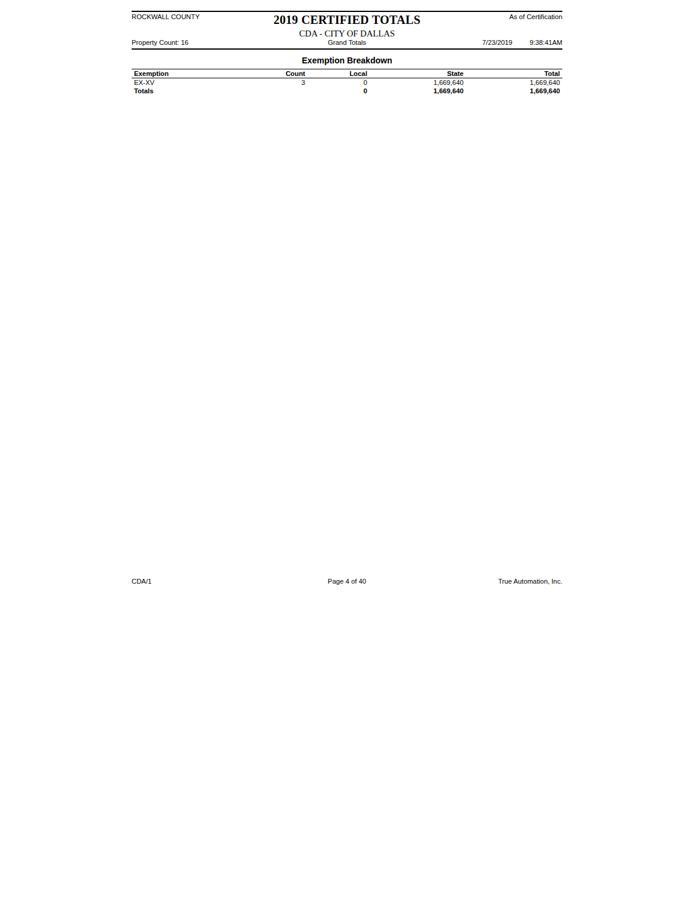| ROCKWALL COUNTY County | 2019 CERTIFIED TOTALS | As of Certification |
| | CDA - CITY OF DALLAS | |
| Property Count: 16 | Grand Totals | 7/23/2019 9:38:41AM |
Exemption Breakdown
| Exemption | Count | Local | State | Total |
| --- | --- | --- | --- | --- |
| EX-XV | 3 | 0 | 1,669,640 | 1,669,640 |
| Totals | | 0 | 1,669,640 | 1,669,640 |
| CDA/1 | Page 4 of 40 | True Automation, Inc. |